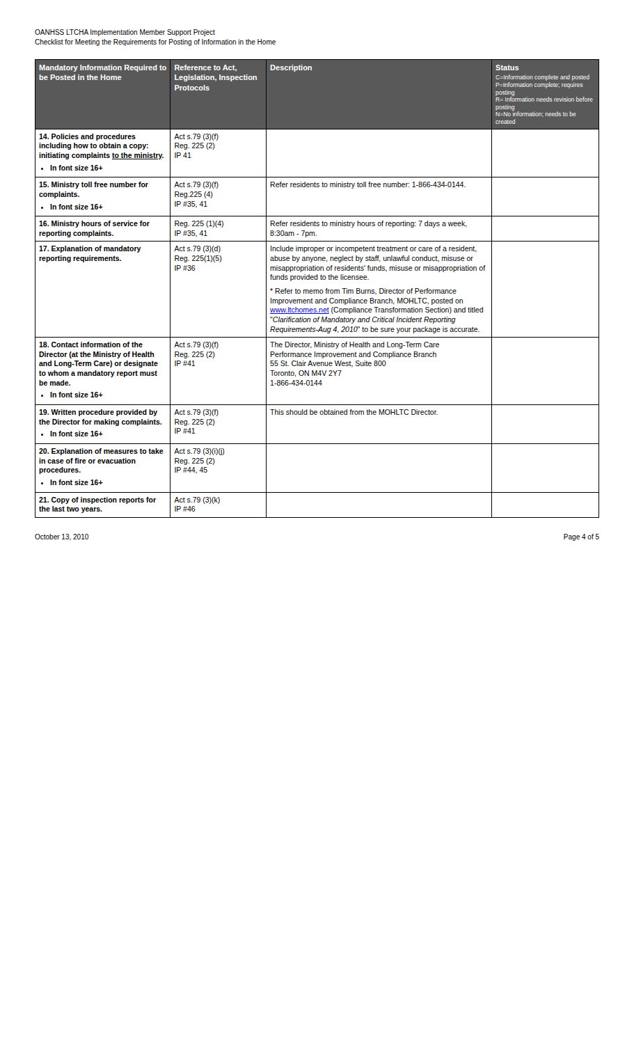OANHSS LTCHA Implementation Member Support Project
Checklist for Meeting the Requirements for Posting of Information in the Home
| Mandatory Information Required to be Posted in the Home | Reference to Act, Legislation, Inspection Protocols | Description | Status C=Information complete and posted P=Information complete; requires posting R= Information needs revision before posting N=No information; needs to be created |
| --- | --- | --- | --- |
| 14. Policies and procedures including how to obtain a copy: initiating complaints to the ministry . In font size 16+ | Act s.79 (3)(f) Reg. 225 (2) IP 41 | | |
| 15. Ministry toll free number for complaints. In font size 16+ | Act s.79 (3)(f) Reg.225 (4) IP #35, 41 | Refer residents to ministry toll free number: 1-866-434-0144. | |
| 16. Ministry hours of service for reporting complaints. | Reg. 225 (1)(4) IP #35, 41 | Refer residents to ministry hours of reporting: 7 days a week, 8:30am - 7pm. | |
| 17. Explanation of mandatory reporting requirements. | Act s.79 (3)(d) Reg. 225(1)(5) IP #36 | Include improper or incompetent treatment or care of a resident, abuse by anyone, neglect by staff, unlawful conduct, misuse or misappropriation of residents' funds, misuse or misappropriation of funds provided to the licensee. * Refer to memo from Tim Burns, Director of Performance Improvement and Compliance Branch, MOHLTC, posted on www.ltchomes.net (Compliance Transformation Section) and titled " Clarification of Mandatory and Critical Incident Reporting Requirements-Aug 4, 2010 " to be sure your package is accurate. | |
| 18. Contact information of the Director (at the Ministry of Health and Long-Term Care) or designate to whom a mandatory report must be made. In font size 16+ | Act s.79 (3)(f) Reg. 225 (2) IP #41 | The Director, Ministry of Health and Long-Term Care Performance Improvement and Compliance Branch 55 St. Clair Avenue West, Suite 800 Toronto, ON M4V 2Y7 1-866-434-0144 | |
| 19. Written procedure provided by the Director for making complaints. In font size 16+ | Act s.79 (3)(f) Reg. 225 (2) IP #41 | This should be obtained from the MOHLTC Director. | |
| 20. Explanation of measures to take in case of fire or evacuation procedures. In font size 16+ | Act s.79 (3)(i)(j) Reg. 225 (2) IP #44, 45 | | |
| 21. Copy of inspection reports for the last two years. | Act s.79 (3)(k) IP #46 | | |
October 13, 2010 Page 4 of 5